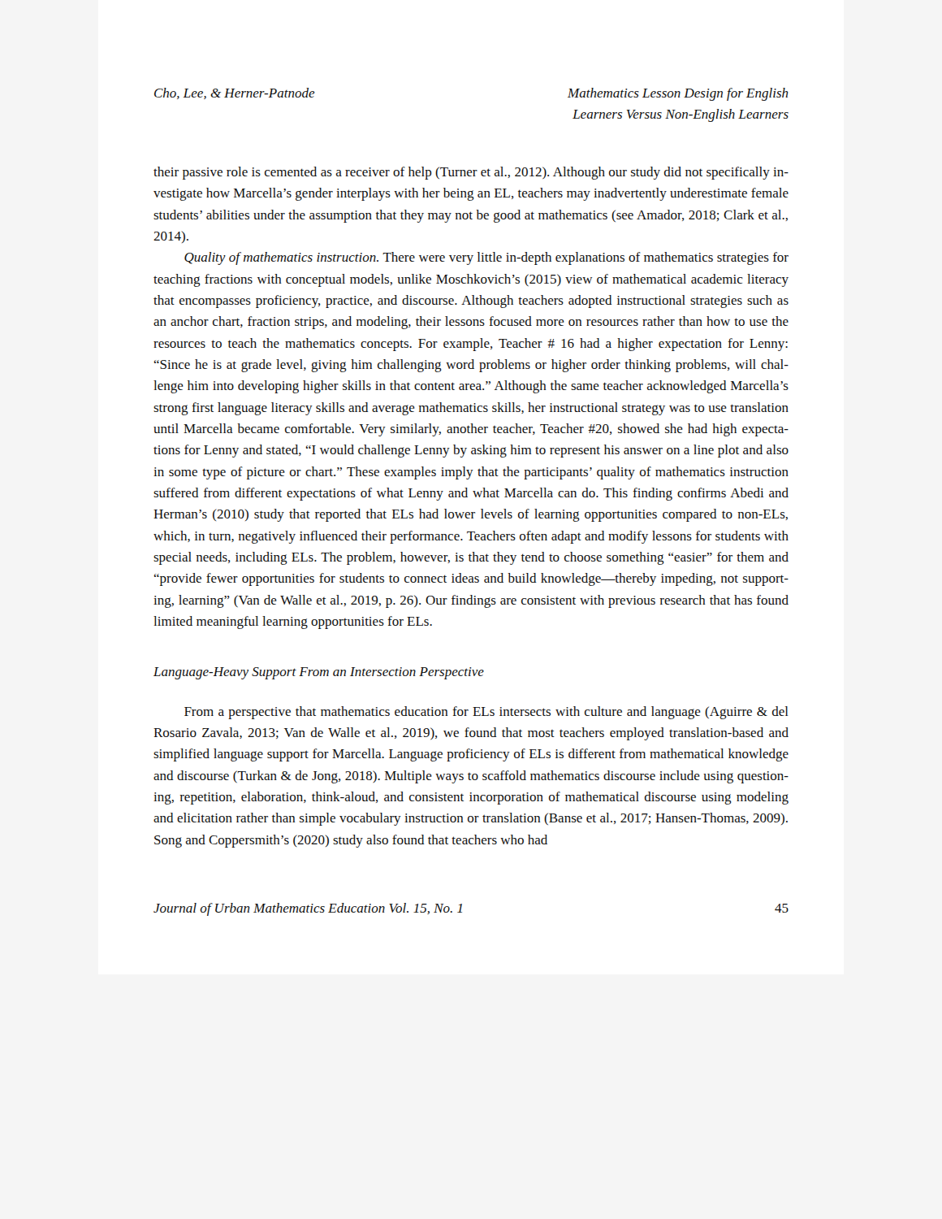Cho, Lee, & Herner-Patnode
Mathematics Lesson Design for English Learners Versus Non-English Learners
their passive role is cemented as a receiver of help (Turner et al., 2012). Although our study did not specifically investigate how Marcella’s gender interplays with her being an EL, teachers may inadvertently underestimate female students’ abilities under the assumption that they may not be good at mathematics (see Amador, 2018; Clark et al., 2014).
Quality of mathematics instruction. There were very little in-depth explanations of mathematics strategies for teaching fractions with conceptual models, unlike Moschkovich’s (2015) view of mathematical academic literacy that encompasses proficiency, practice, and discourse. Although teachers adopted instructional strategies such as an anchor chart, fraction strips, and modeling, their lessons focused more on resources rather than how to use the resources to teach the mathematics concepts. For example, Teacher # 16 had a higher expectation for Lenny: “Since he is at grade level, giving him challenging word problems or higher order thinking problems, will challenge him into developing higher skills in that content area.” Although the same teacher acknowledged Marcella’s strong first language literacy skills and average mathematics skills, her instructional strategy was to use translation until Marcella became comfortable. Very similarly, another teacher, Teacher #20, showed she had high expectations for Lenny and stated, “I would challenge Lenny by asking him to represent his answer on a line plot and also in some type of picture or chart.” These examples imply that the participants’ quality of mathematics instruction suffered from different expectations of what Lenny and what Marcella can do. This finding confirms Abedi and Herman’s (2010) study that reported that ELs had lower levels of learning opportunities compared to non-ELs, which, in turn, negatively influenced their performance. Teachers often adapt and modify lessons for students with special needs, including ELs. The problem, however, is that they tend to choose something “easier” for them and “provide fewer opportunities for students to connect ideas and build knowledge—thereby impeding, not supporting, learning” (Van de Walle et al., 2019, p. 26). Our findings are consistent with previous research that has found limited meaningful learning opportunities for ELs.
Language-Heavy Support From an Intersection Perspective
From a perspective that mathematics education for ELs intersects with culture and language (Aguirre & del Rosario Zavala, 2013; Van de Walle et al., 2019), we found that most teachers employed translation-based and simplified language support for Marcella. Language proficiency of ELs is different from mathematical knowledge and discourse (Turkan & de Jong, 2018). Multiple ways to scaffold mathematics discourse include using questioning, repetition, elaboration, think-aloud, and consistent incorporation of mathematical discourse using modeling and elicitation rather than simple vocabulary instruction or translation (Banse et al., 2017; Hansen-Thomas, 2009). Song and Coppersmith’s (2020) study also found that teachers who had
Journal of Urban Mathematics Education Vol. 15, No. 1
45